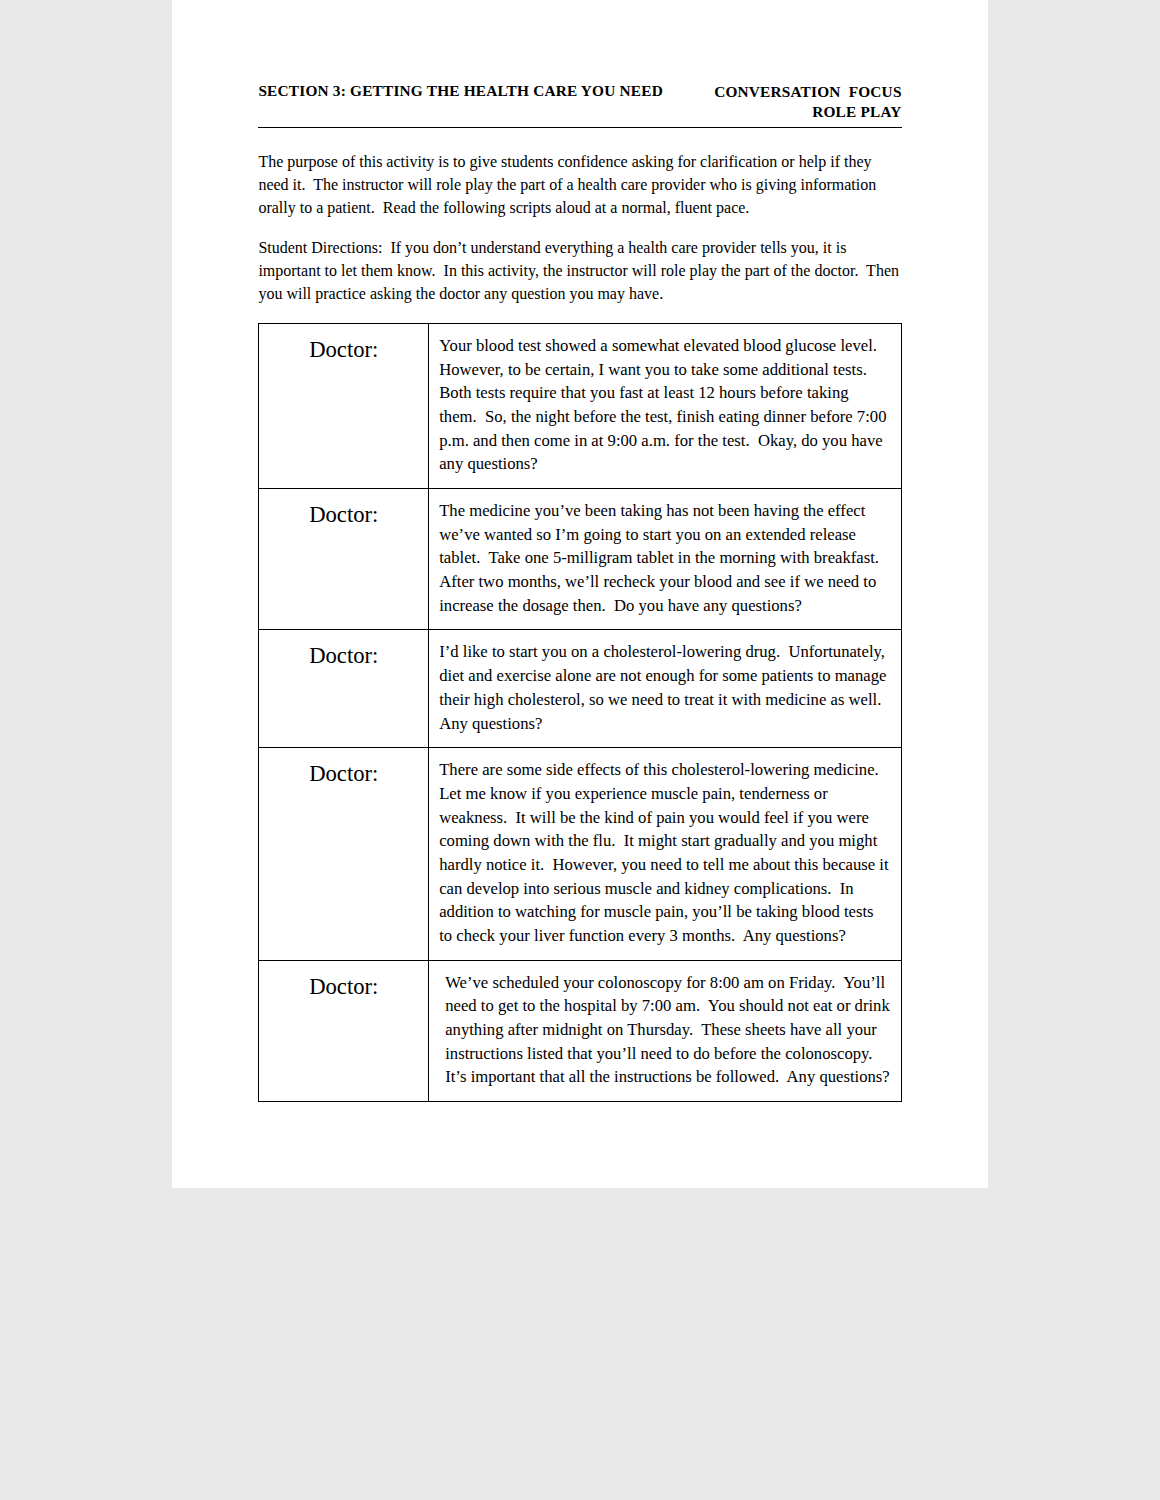Section 3: Getting the Health Care You Need
Conversation Focus
Role Play
The purpose of this activity is to give students confidence asking for clarification or help if they need it. The instructor will role play the part of a health care provider who is giving information orally to a patient. Read the following scripts aloud at a normal, fluent pace.
Student Directions: If you don’t understand everything a health care provider tells you, it is important to let them know. In this activity, the instructor will role play the part of the doctor. Then you will practice asking the doctor any question you may have.
| Doctor: | Your blood test showed a somewhat elevated blood glucose level. However, to be certain, I want you to take some additional tests. Both tests require that you fast at least 12 hours before taking them. So, the night before the test, finish eating dinner before 7:00 p.m. and then come in at 9:00 a.m. for the test. Okay, do you have any questions? |
| Doctor: | The medicine you’ve been taking has not been having the effect we’ve wanted so I’m going to start you on an extended release tablet. Take one 5-milligram tablet in the morning with breakfast. After two months, we’ll recheck your blood and see if we need to increase the dosage then. Do you have any questions? |
| Doctor: | I’d like to start you on a cholesterol-lowering drug. Unfortunately, diet and exercise alone are not enough for some patients to manage their high cholesterol, so we need to treat it with medicine as well. Any questions? |
| Doctor: | There are some side effects of this cholesterol-lowering medicine. Let me know if you experience muscle pain, tenderness or weakness. It will be the kind of pain you would feel if you were coming down with the flu. It might start gradually and you might hardly notice it. However, you need to tell me about this because it can develop into serious muscle and kidney complications. In addition to watching for muscle pain, you’ll be taking blood tests to check your liver function every 3 months. Any questions? |
| Doctor: | We’ve scheduled your colonoscopy for 8:00 am on Friday. You’ll need to get to the hospital by 7:00 am. You should not eat or drink anything after midnight on Thursday. These sheets have all your instructions listed that you’ll need to do before the colonoscopy. It’s important that all the instructions be followed. Any questions? |